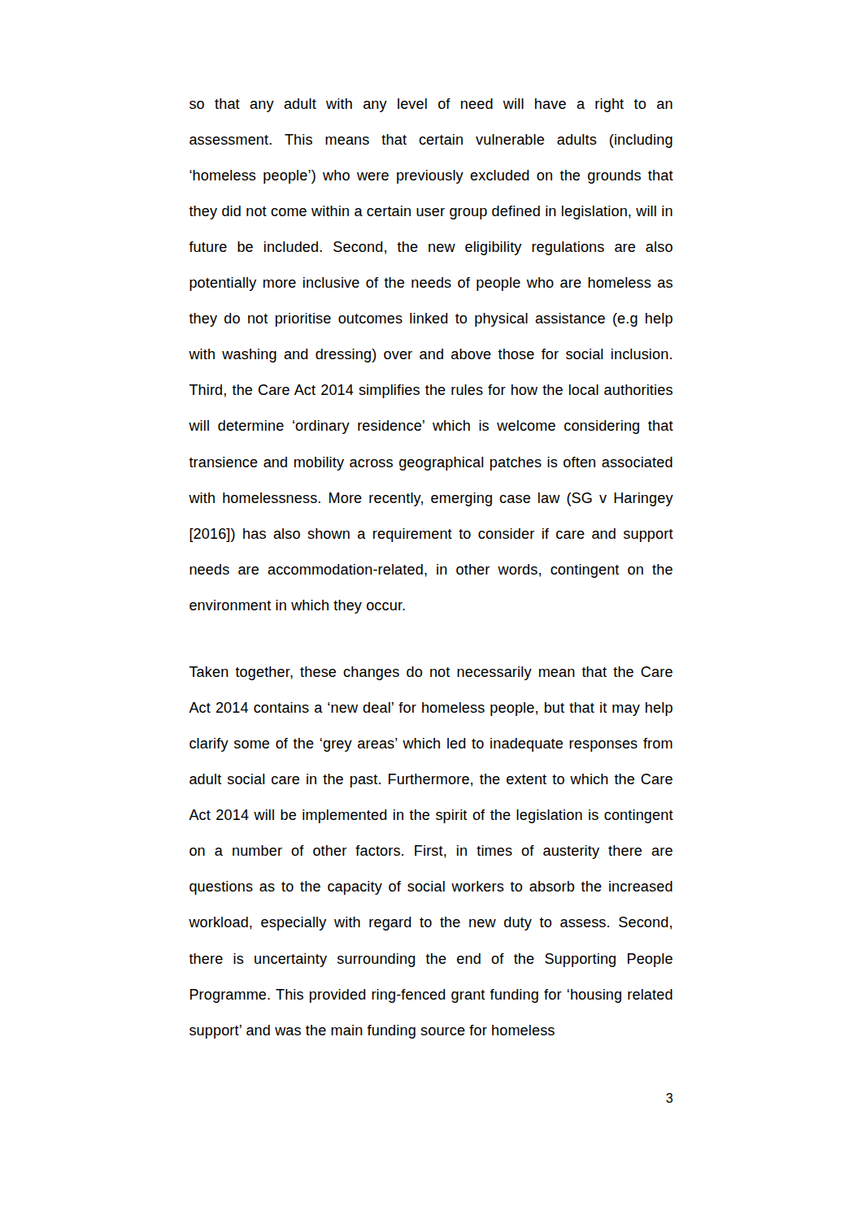so that any adult with any level of need will have a right to an assessment. This means that certain vulnerable adults (including ‘homeless people’) who were previously excluded on the grounds that they did not come within a certain user group defined in legislation, will in future be included. Second, the new eligibility regulations are also potentially more inclusive of the needs of people who are homeless as they do not prioritise outcomes linked to physical assistance (e.g help with washing and dressing) over and above those for social inclusion. Third, the Care Act 2014 simplifies the rules for how the local authorities will determine ‘ordinary residence’ which is welcome considering that transience and mobility across geographical patches is often associated with homelessness. More recently, emerging case law (SG v Haringey [2016]) has also shown a requirement to consider if care and support needs are accommodation-related, in other words, contingent on the environment in which they occur.
Taken together, these changes do not necessarily mean that the Care Act 2014 contains a ‘new deal’ for homeless people, but that it may help clarify some of the ‘grey areas’ which led to inadequate responses from adult social care in the past. Furthermore, the extent to which the Care Act 2014 will be implemented in the spirit of the legislation is contingent on a number of other factors. First, in times of austerity there are questions as to the capacity of social workers to absorb the increased workload, especially with regard to the new duty to assess. Second, there is uncertainty surrounding the end of the Supporting People Programme. This provided ring-fenced grant funding for ‘housing related support’ and was the main funding source for homeless
3